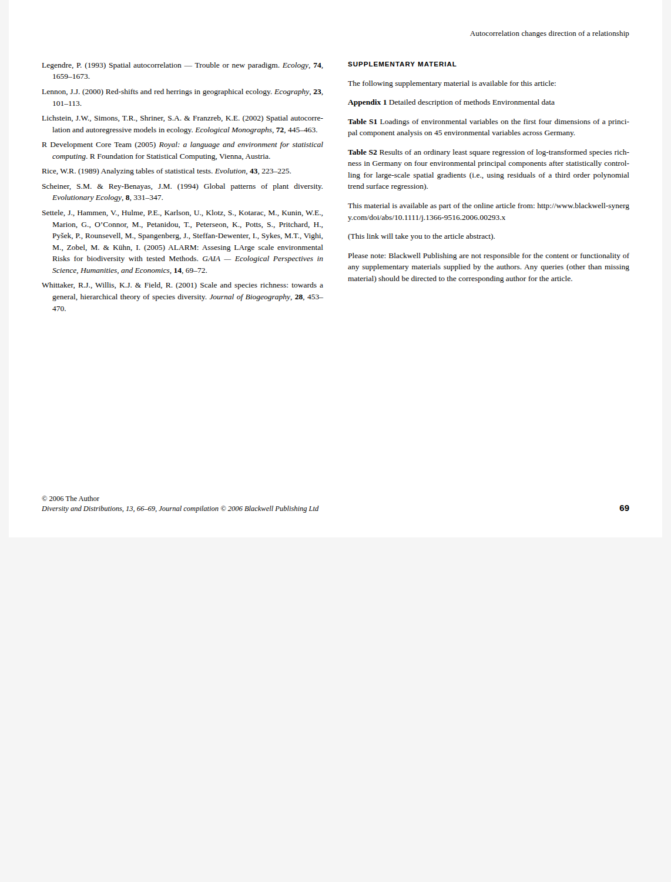Autocorrelation changes direction of a relationship
Legendre, P. (1993) Spatial autocorrelation — Trouble or new paradigm. Ecology, 74, 1659–1673.
Lennon, J.J. (2000) Red-shifts and red herrings in geographical ecology. Ecography, 23, 101–113.
Lichstein, J.W., Simons, T.R., Shriner, S.A. & Franzreb, K.E. (2002) Spatial autocorrelation and autoregressive models in ecology. Ecological Monographs, 72, 445–463.
R Development Core Team (2005) Royal: a language and environment for statistical computing. R Foundation for Statistical Computing, Vienna, Austria.
Rice, W.R. (1989) Analyzing tables of statistical tests. Evolution, 43, 223–225.
Scheiner, S.M. & Rey-Benayas, J.M. (1994) Global patterns of plant diversity. Evolutionary Ecology, 8, 331–347.
Settele, J., Hammen, V., Hulme, P.E., Karlson, U., Klotz, S., Kotarac, M., Kunin, W.E., Marion, G., O’Connor, M., Petanidou, T., Peterseon, K., Potts, S., Pritchard, H., Pyšek, P., Rounsevell, M., Spangenberg, J., Steffan-Dewenter, I., Sykes, M.T., Vighi, M., Zobel, M. & Kühn, I. (2005) ALARM: Assesing LArge scale environmental Risks for biodiversity with tested Methods. GAIA — Ecological Perspectives in Science, Humanities, and Economics, 14, 69–72.
Whittaker, R.J., Willis, K.J. & Field, R. (2001) Scale and species richness: towards a general, hierarchical theory of species diversity. Journal of Biogeography, 28, 453–470.
Supplementary material
The following supplementary material is available for this article:
Appendix 1 Detailed description of methods Environmental data
Table S1 Loadings of environmental variables on the first four dimensions of a principal component analysis on 45 environmental variables across Germany.
Table S2 Results of an ordinary least square regression of log-transformed species richness in Germany on four environmental principal components after statistically controlling for large-scale spatial gradients (i.e., using residuals of a third order polynomial trend surface regression).
This material is available as part of the online article from: http://www.blackwell-synergy.com/doi/abs/10.1111/j.1366-9516.2006.00293.x
(This link will take you to the article abstract).
Please note: Blackwell Publishing are not responsible for the content or functionality of any supplementary materials supplied by the authors. Any queries (other than missing material) should be directed to the corresponding author for the article.
© 2006 The Author
Diversity and Distributions, 13, 66–69, Journal compilation © 2006 Blackwell Publishing Ltd
69